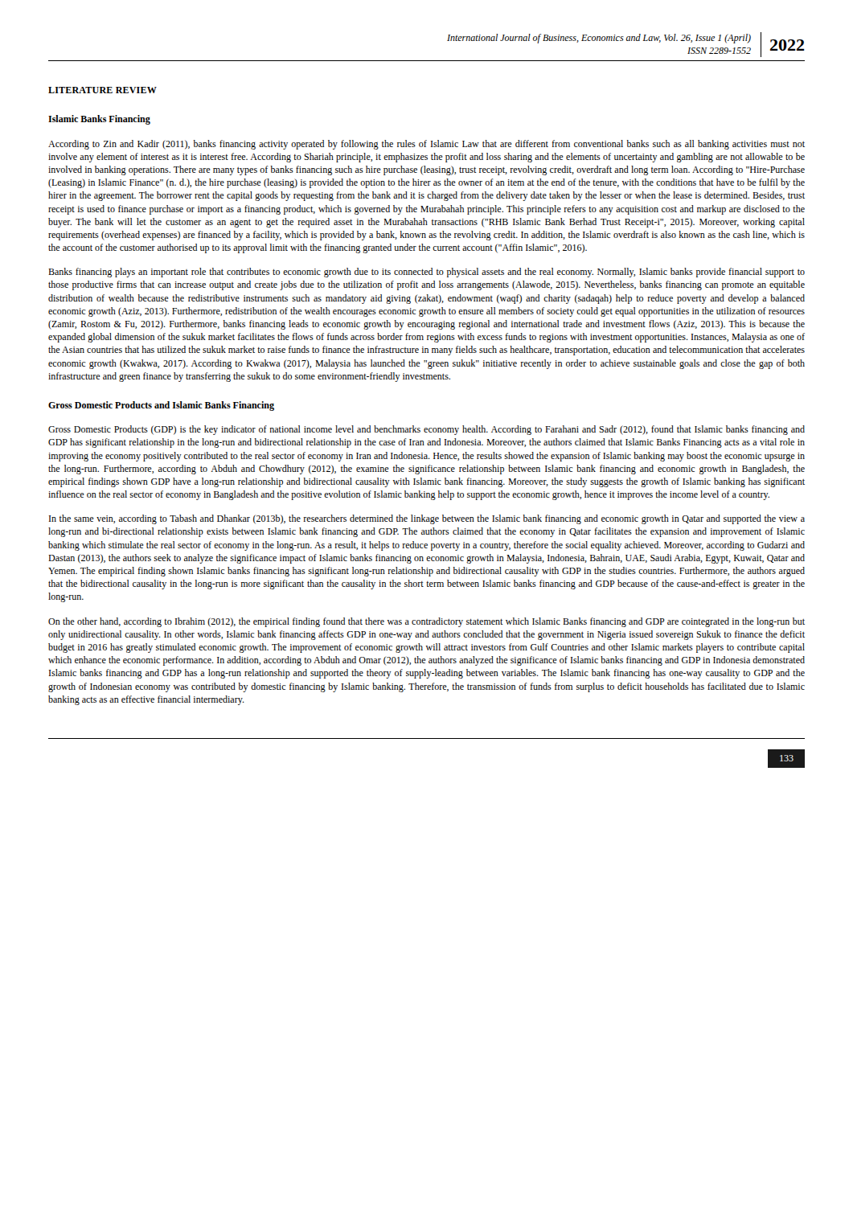International Journal of Business, Economics and Law, Vol. 26, Issue 1 (April)
ISSN 2289-1552
2022
LITERATURE REVIEW
Islamic Banks Financing
According to Zin and Kadir (2011), banks financing activity operated by following the rules of Islamic Law that are different from conventional banks such as all banking activities must not involve any element of interest as it is interest free. According to Shariah principle, it emphasizes the profit and loss sharing and the elements of uncertainty and gambling are not allowable to be involved in banking operations. There are many types of banks financing such as hire purchase (leasing), trust receipt, revolving credit, overdraft and long term loan. According to "Hire-Purchase (Leasing) in Islamic Finance" (n. d.), the hire purchase (leasing) is provided the option to the hirer as the owner of an item at the end of the tenure, with the conditions that have to be fulfil by the hirer in the agreement. The borrower rent the capital goods by requesting from the bank and it is charged from the delivery date taken by the lesser or when the lease is determined. Besides, trust receipt is used to finance purchase or import as a financing product, which is governed by the Murabahah principle. This principle refers to any acquisition cost and markup are disclosed to the buyer. The bank will let the customer as an agent to get the required asset in the Murabahah transactions ("RHB Islamic Bank Berhad Trust Receipt-i", 2015). Moreover, working capital requirements (overhead expenses) are financed by a facility, which is provided by a bank, known as the revolving credit. In addition, the Islamic overdraft is also known as the cash line, which is the account of the customer authorised up to its approval limit with the financing granted under the current account ("Affin Islamic", 2016).
Banks financing plays an important role that contributes to economic growth due to its connected to physical assets and the real economy. Normally, Islamic banks provide financial support to those productive firms that can increase output and create jobs due to the utilization of profit and loss arrangements (Alawode, 2015). Nevertheless, banks financing can promote an equitable distribution of wealth because the redistributive instruments such as mandatory aid giving (zakat), endowment (waqf) and charity (sadaqah) help to reduce poverty and develop a balanced economic growth (Aziz, 2013). Furthermore, redistribution of the wealth encourages economic growth to ensure all members of society could get equal opportunities in the utilization of resources (Zamir, Rostom & Fu, 2012). Furthermore, banks financing leads to economic growth by encouraging regional and international trade and investment flows (Aziz, 2013). This is because the expanded global dimension of the sukuk market facilitates the flows of funds across border from regions with excess funds to regions with investment opportunities. Instances, Malaysia as one of the Asian countries that has utilized the sukuk market to raise funds to finance the infrastructure in many fields such as healthcare, transportation, education and telecommunication that accelerates economic growth (Kwakwa, 2017). According to Kwakwa (2017), Malaysia has launched the "green sukuk" initiative recently in order to achieve sustainable goals and close the gap of both infrastructure and green finance by transferring the sukuk to do some environment-friendly investments.
Gross Domestic Products and Islamic Banks Financing
Gross Domestic Products (GDP) is the key indicator of national income level and benchmarks economy health. According to Farahani and Sadr (2012), found that Islamic banks financing and GDP has significant relationship in the long-run and bidirectional relationship in the case of Iran and Indonesia. Moreover, the authors claimed that Islamic Banks Financing acts as a vital role in improving the economy positively contributed to the real sector of economy in Iran and Indonesia. Hence, the results showed the expansion of Islamic banking may boost the economic upsurge in the long-run. Furthermore, according to Abduh and Chowdhury (2012), the examine the significance relationship between Islamic bank financing and economic growth in Bangladesh, the empirical findings shown GDP have a long-run relationship and bidirectional causality with Islamic bank financing. Moreover, the study suggests the growth of Islamic banking has significant influence on the real sector of economy in Bangladesh and the positive evolution of Islamic banking help to support the economic growth, hence it improves the income level of a country.
In the same vein, according to Tabash and Dhankar (2013b), the researchers determined the linkage between the Islamic bank financing and economic growth in Qatar and supported the view a long-run and bi-directional relationship exists between Islamic bank financing and GDP. The authors claimed that the economy in Qatar facilitates the expansion and improvement of Islamic banking which stimulate the real sector of economy in the long-run. As a result, it helps to reduce poverty in a country, therefore the social equality achieved. Moreover, according to Gudarzi and Dastan (2013), the authors seek to analyze the significance impact of Islamic banks financing on economic growth in Malaysia, Indonesia, Bahrain, UAE, Saudi Arabia, Egypt, Kuwait, Qatar and Yemen. The empirical finding shown Islamic banks financing has significant long-run relationship and bidirectional causality with GDP in the studies countries. Furthermore, the authors argued that the bidirectional causality in the long-run is more significant than the causality in the short term between Islamic banks financing and GDP because of the cause-and-effect is greater in the long-run.
On the other hand, according to Ibrahim (2012), the empirical finding found that there was a contradictory statement which Islamic Banks financing and GDP are cointegrated in the long-run but only unidirectional causality. In other words, Islamic bank financing affects GDP in one-way and authors concluded that the government in Nigeria issued sovereign Sukuk to finance the deficit budget in 2016 has greatly stimulated economic growth. The improvement of economic growth will attract investors from Gulf Countries and other Islamic markets players to contribute capital which enhance the economic performance. In addition, according to Abduh and Omar (2012), the authors analyzed the significance of Islamic banks financing and GDP in Indonesia demonstrated Islamic banks financing and GDP has a long-run relationship and supported the theory of supply-leading between variables. The Islamic bank financing has one-way causality to GDP and the growth of Indonesian economy was contributed by domestic financing by Islamic banking. Therefore, the transmission of funds from surplus to deficit households has facilitated due to Islamic banking acts as an effective financial intermediary.
133